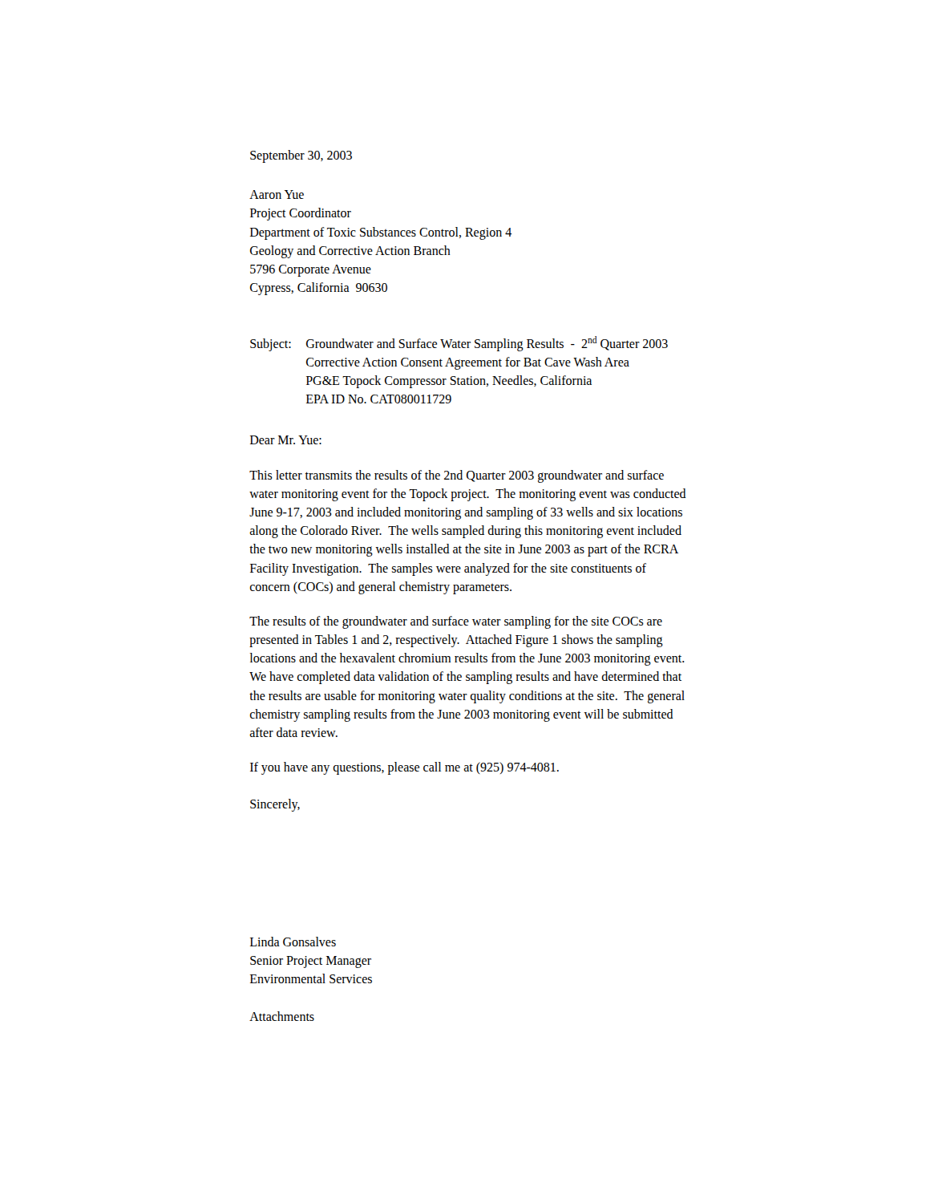September 30, 2003
Aaron Yue
Project Coordinator
Department of Toxic Substances Control, Region 4
Geology and Corrective Action Branch
5796 Corporate Avenue
Cypress, California 90630
Subject:
Groundwater and Surface Water Sampling Results - 2nd Quarter 2003
Corrective Action Consent Agreement for Bat Cave Wash Area
PG&E Topock Compressor Station, Needles, California
EPA ID No. CAT080011729
Dear Mr. Yue:
This letter transmits the results of the 2nd Quarter 2003 groundwater and surface water monitoring event for the Topock project. The monitoring event was conducted June 9-17, 2003 and included monitoring and sampling of 33 wells and six locations along the Colorado River. The wells sampled during this monitoring event included the two new monitoring wells installed at the site in June 2003 as part of the RCRA Facility Investigation. The samples were analyzed for the site constituents of concern (COCs) and general chemistry parameters.
The results of the groundwater and surface water sampling for the site COCs are presented in Tables 1 and 2, respectively. Attached Figure 1 shows the sampling locations and the hexavalent chromium results from the June 2003 monitoring event. We have completed data validation of the sampling results and have determined that the results are usable for monitoring water quality conditions at the site. The general chemistry sampling results from the June 2003 monitoring event will be submitted after data review.
If you have any questions, please call me at (925) 974-4081.
Sincerely,
Linda Gonsalves
Senior Project Manager
Environmental Services
Attachments